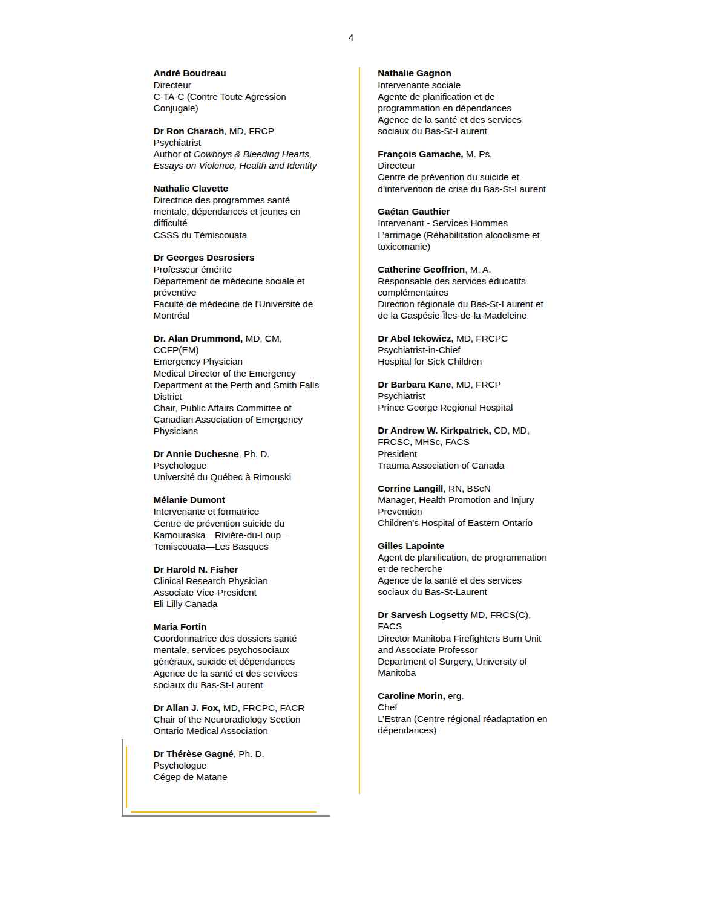4
André Boudreau
Directeur
C-TA-C (Contre Toute Agression Conjugale)
Dr Ron Charach, MD, FRCP
Psychiatrist
Author of Cowboys & Bleeding Hearts, Essays on Violence, Health and Identity
Nathalie Clavette
Directrice des programmes santé mentale, dépendances et jeunes en difficulté
CSSS du Témiscouata
Dr Georges Desrosiers
Professeur émérite
Département de médecine sociale et préventive
Faculté de médecine de l'Université de Montréal
Dr. Alan Drummond, MD, CM, CCFP(EM)
Emergency Physician
Medical Director of the Emergency Department at the Perth and Smith Falls District
Chair, Public Affairs Committee of Canadian Association of Emergency Physicians
Dr Annie Duchesne, Ph. D.
Psychologue
Université du Québec à Rimouski
Mélanie Dumont
Intervenante et formatrice
Centre de prévention suicide du Kamouraska—Rivière-du-Loup—Temiscouata—Les Basques
Dr Harold N. Fisher
Clinical Research Physician
Associate Vice-President
Eli Lilly Canada
Maria Fortin
Coordonnatrice des dossiers santé mentale, services psychosociaux généraux, suicide et dépendances
Agence de la santé et des services sociaux du Bas-St-Laurent
Dr Allan J. Fox, MD, FRCPC, FACR
Chair of the Neuroradiology Section
Ontario Medical Association
Dr Thérèse Gagné, Ph. D.
Psychologue
Cégep de Matane
Nathalie Gagnon
Intervenante sociale
Agente de planification et de programmation en dépendances
Agence de la santé et des services sociaux du Bas-St-Laurent
François Gamache, M. Ps.
Directeur
Centre de prévention du suicide et d’intervention de crise du Bas-St-Laurent
Gaétan Gauthier
Intervenant - Services Hommes
L’arrimage (Réhabilitation alcoolisme et toxicomanie)
Catherine Geoffrion, M. A.
Responsable des services éducatifs complémentaires
Direction régionale du Bas-St-Laurent et de la Gaspésie-Îles-de-la-Madeleine
Dr Abel Ickowicz, MD, FRCPC
Psychiatrist-in-Chief
Hospital for Sick Children
Dr Barbara Kane, MD, FRCP
Psychiatrist
Prince George Regional Hospital
Dr Andrew W. Kirkpatrick, CD, MD, FRCSC, MHSc, FACS
President
Trauma Association of Canada
Corrine Langill, RN, BScN
Manager, Health Promotion and Injury Prevention
Children's Hospital of Eastern Ontario
Gilles Lapointe
Agent de planification, de programmation et de recherche
Agence de la santé et des services sociaux du Bas-St-Laurent
Dr Sarvesh Logsetty MD, FRCS(C), FACS
Director Manitoba Firefighters Burn Unit and Associate Professor
Department of Surgery, University of Manitoba
Caroline Morin, erg.
Chef
L’Estran (Centre régional réadaptation en dépendances)